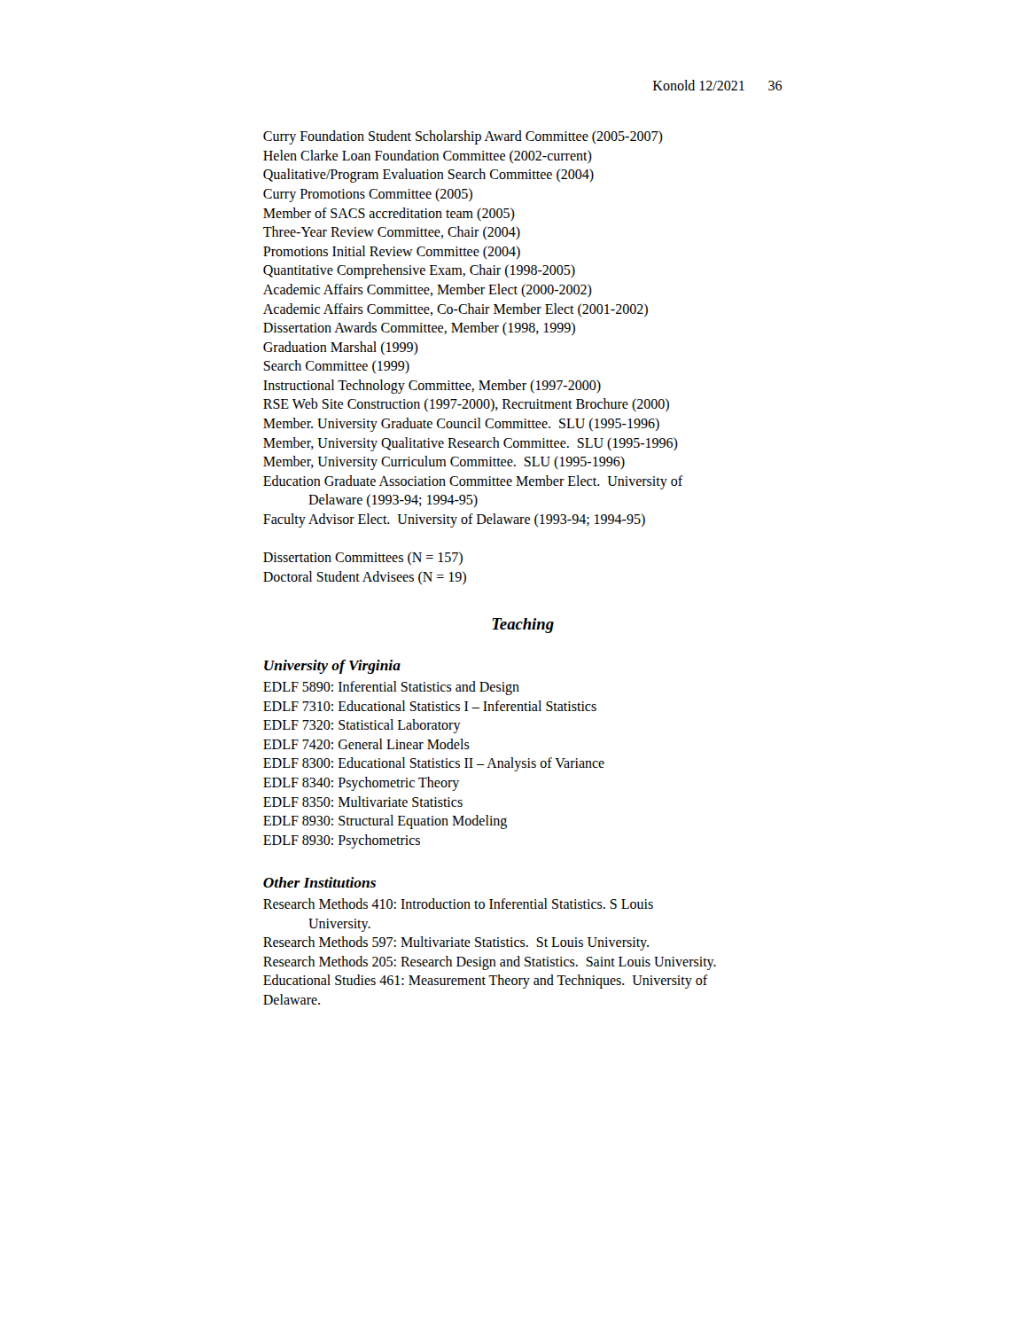Konold 12/202136
Curry Foundation Student Scholarship Award Committee (2005-2007)
Helen Clarke Loan Foundation Committee (2002-current)
Qualitative/Program Evaluation Search Committee (2004)
Curry Promotions Committee (2005)
Member of SACS accreditation team (2005)
Three-Year Review Committee, Chair (2004)
Promotions Initial Review Committee (2004)
Quantitative Comprehensive Exam, Chair (1998-2005)
Academic Affairs Committee, Member Elect (2000-2002)
Academic Affairs Committee, Co-Chair Member Elect (2001-2002)
Dissertation Awards Committee, Member (1998, 1999)
Graduation Marshal (1999)
Search Committee (1999)
Instructional Technology Committee, Member (1997-2000)
RSE Web Site Construction (1997-2000), Recruitment Brochure (2000)
Member. University Graduate Council Committee. SLU (1995-1996)
Member, University Qualitative Research Committee. SLU (1995-1996)
Member, University Curriculum Committee. SLU (1995-1996)
Education Graduate Association Committee Member Elect. University of Delaware (1993-94; 1994-95)
Faculty Advisor Elect. University of Delaware (1993-94; 1994-95)
Dissertation Committees (N = 157)
Doctoral Student Advisees (N = 19)
Teaching
University of Virginia
EDLF 5890: Inferential Statistics and Design
EDLF 7310: Educational Statistics I – Inferential Statistics
EDLF 7320: Statistical Laboratory
EDLF 7420: General Linear Models
EDLF 8300: Educational Statistics II – Analysis of Variance
EDLF 8340: Psychometric Theory
EDLF 8350: Multivariate Statistics
EDLF 8930: Structural Equation Modeling
EDLF 8930: Psychometrics
Other Institutions
Research Methods 410: Introduction to Inferential Statistics. S Louis University.
Research Methods 597: Multivariate Statistics. St Louis University.
Research Methods 205: Research Design and Statistics. Saint Louis University.
Educational Studies 461: Measurement Theory and Techniques. University of
Delaware.